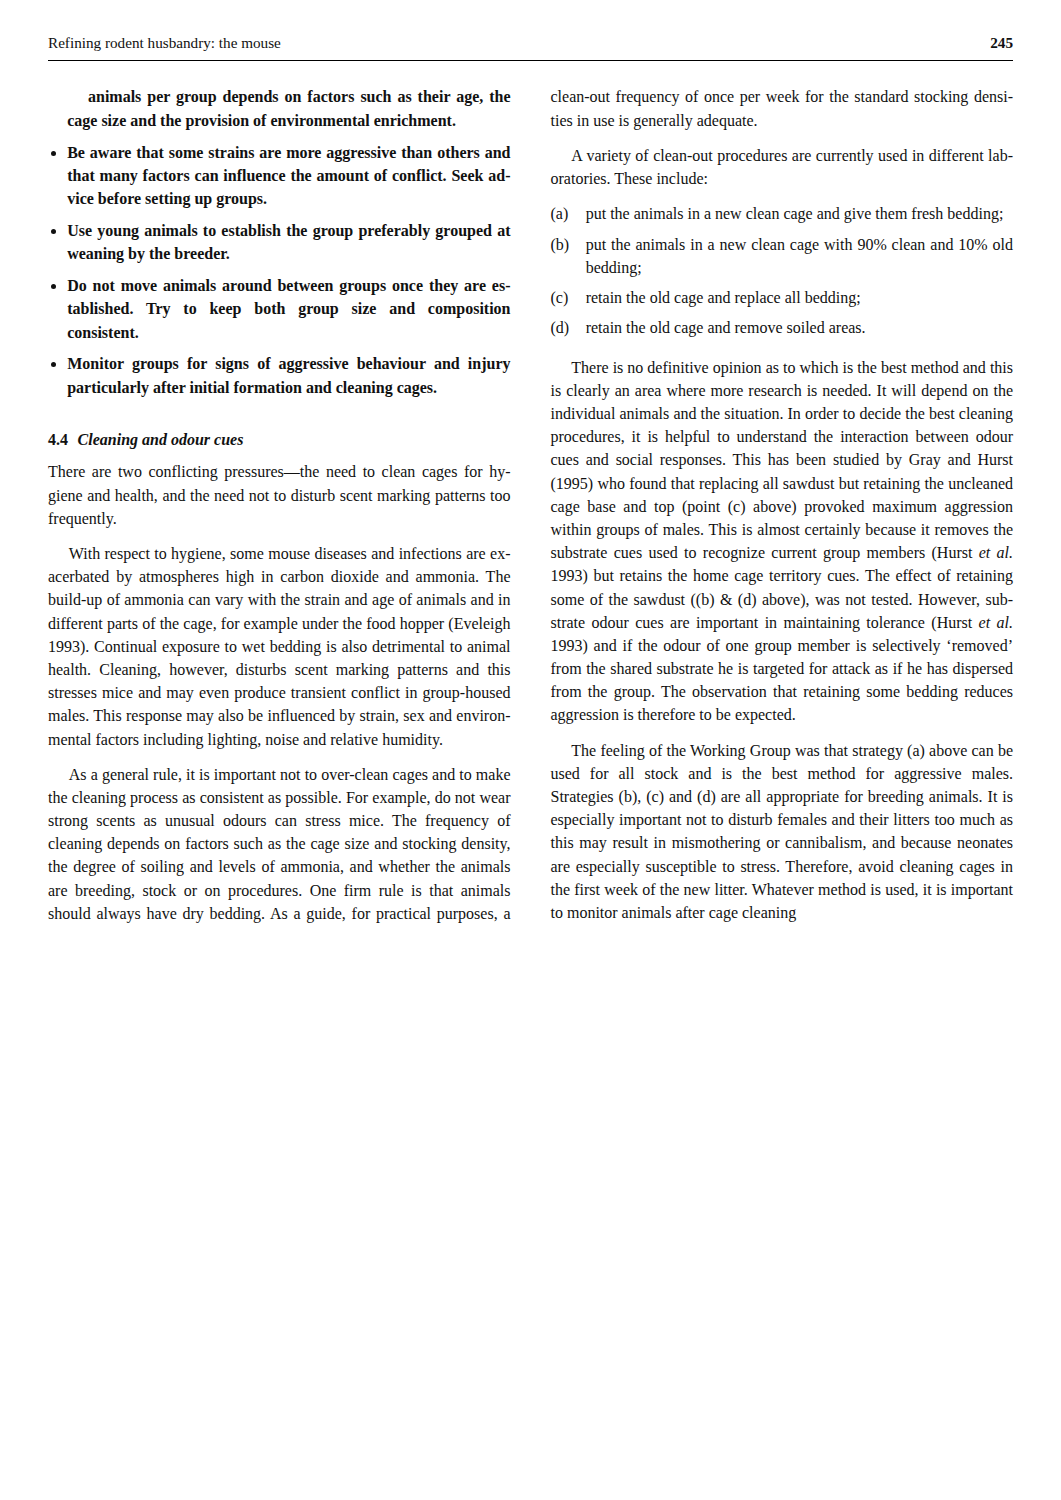Refining rodent husbandry: the mouse 245
animals per group depends on factors such as their age, the cage size and the provision of environmental enrichment.
Be aware that some strains are more aggressive than others and that many factors can influence the amount of conflict. Seek advice before setting up groups.
Use young animals to establish the group preferably grouped at weaning by the breeder.
Do not move animals around between groups once they are established. Try to keep both group size and composition consistent.
Monitor groups for signs of aggressive behaviour and injury particularly after initial formation and cleaning cages.
4.4 Cleaning and odour cues
There are two conflicting pressures—the need to clean cages for hygiene and health, and the need not to disturb scent marking patterns too frequently.
With respect to hygiene, some mouse diseases and infections are exacerbated by atmospheres high in carbon dioxide and ammonia. The build-up of ammonia can vary with the strain and age of animals and in different parts of the cage, for example under the food hopper (Eveleigh 1993). Continual exposure to wet bedding is also detrimental to animal health. Cleaning, however, disturbs scent marking patterns and this stresses mice and may even produce transient conflict in group-housed males. This response may also be influenced by strain, sex and environmental factors including lighting, noise and relative humidity.
As a general rule, it is important not to over-clean cages and to make the cleaning process as consistent as possible. For example, do not wear strong scents as unusual odours can stress mice. The frequency of cleaning depends on factors such as the cage size and stocking density, the degree of soiling and levels of ammonia, and whether the animals are breeding, stock or on procedures. One firm rule is that animals should always have dry bedding. As a guide, for practical purposes, a clean-out frequency of once per week for the standard stocking densities in use is generally adequate.
A variety of clean-out procedures are currently used in different laboratories. These include:
put the animals in a new clean cage and give them fresh bedding;
put the animals in a new clean cage with 90% clean and 10% old bedding;
retain the old cage and replace all bedding;
retain the old cage and remove soiled areas.
There is no definitive opinion as to which is the best method and this is clearly an area where more research is needed. It will depend on the individual animals and the situation. In order to decide the best cleaning procedures, it is helpful to understand the interaction between odour cues and social responses. This has been studied by Gray and Hurst (1995) who found that replacing all sawdust but retaining the uncleaned cage base and top (point (c) above) provoked maximum aggression within groups of males. This is almost certainly because it removes the substrate cues used to recognize current group members (Hurst et al. 1993) but retains the home cage territory cues. The effect of retaining some of the sawdust ((b) & (d) above), was not tested. However, substrate odour cues are important in maintaining tolerance (Hurst et al. 1993) and if the odour of one group member is selectively ‘removed’ from the shared substrate he is targeted for attack as if he has dispersed from the group. The observation that retaining some bedding reduces aggression is therefore to be expected.
The feeling of the Working Group was that strategy (a) above can be used for all stock and is the best method for aggressive males. Strategies (b), (c) and (d) are all appropriate for breeding animals. It is especially important not to disturb females and their litters too much as this may result in mismothering or cannibalism, and because neonates are especially susceptible to stress. Therefore, avoid cleaning cages in the first week of the new litter. Whatever method is used, it is important to monitor animals after cage cleaning